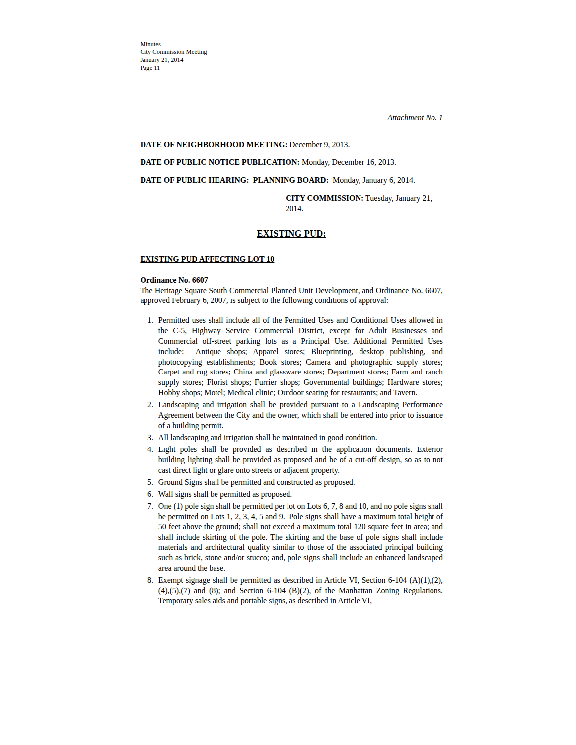Minutes
City Commission Meeting
January 21, 2014
Page 11
Attachment No. 1
DATE OF NEIGHBORHOOD MEETING: December 9, 2013.
DATE OF PUBLIC NOTICE PUBLICATION: Monday, December 16, 2013.
DATE OF PUBLIC HEARING: PLANNING BOARD: Monday, January 6, 2014.
CITY COMMISSION: Tuesday, January 21, 2014.
EXISTING PUD:
EXISTING PUD AFFECTING LOT 10
Ordinance No. 6607
The Heritage Square South Commercial Planned Unit Development, and Ordinance No. 6607, approved February 6, 2007, is subject to the following conditions of approval:
Permitted uses shall include all of the Permitted Uses and Conditional Uses allowed in the C-5, Highway Service Commercial District, except for Adult Businesses and Commercial off-street parking lots as a Principal Use. Additional Permitted Uses include: Antique shops; Apparel stores; Blueprinting, desktop publishing, and photocopying establishments; Book stores; Camera and photographic supply stores; Carpet and rug stores; China and glassware stores; Department stores; Farm and ranch supply stores; Florist shops; Furrier shops; Governmental buildings; Hardware stores; Hobby shops; Motel; Medical clinic; Outdoor seating for restaurants; and Tavern.
Landscaping and irrigation shall be provided pursuant to a Landscaping Performance Agreement between the City and the owner, which shall be entered into prior to issuance of a building permit.
All landscaping and irrigation shall be maintained in good condition.
Light poles shall be provided as described in the application documents. Exterior building lighting shall be provided as proposed and be of a cut-off design, so as to not cast direct light or glare onto streets or adjacent property.
Ground Signs shall be permitted and constructed as proposed.
Wall signs shall be permitted as proposed.
One (1) pole sign shall be permitted per lot on Lots 6, 7, 8 and 10, and no pole signs shall be permitted on Lots 1, 2, 3, 4, 5 and 9. Pole signs shall have a maximum total height of 50 feet above the ground; shall not exceed a maximum total 120 square feet in area; and shall include skirting of the pole. The skirting and the base of pole signs shall include materials and architectural quality similar to those of the associated principal building such as brick, stone and/or stucco; and, pole signs shall include an enhanced landscaped area around the base.
Exempt signage shall be permitted as described in Article VI, Section 6-104 (A)(1),(2),(4),(5),(7) and (8); and Section 6-104 (B)(2), of the Manhattan Zoning Regulations. Temporary sales aids and portable signs, as described in Article VI,